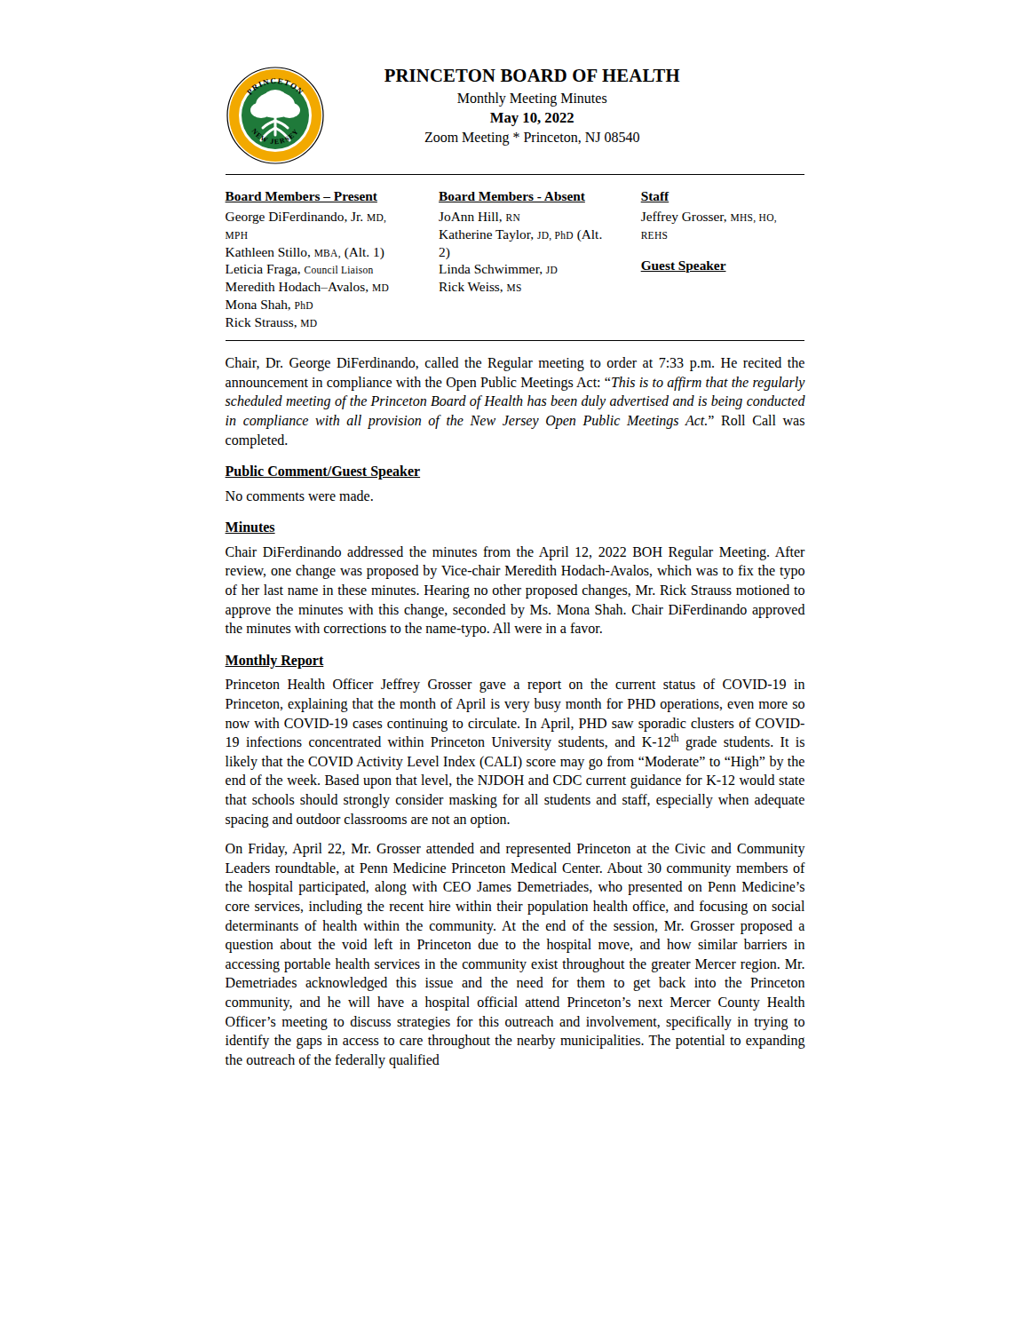PRINCETON NEW JERSEY
PRINCETON BOARD OF HEALTH
Monthly Meeting Minutes
May 10, 2022
Zoom Meeting * Princeton, NJ 08540
Board Members – Present
George DiFerdinando, Jr. MD, MPH
Kathleen Stillo, MBA, (Alt. 1)
Leticia Fraga, Council Liaison
Meredith Hodach–Avalos, MD
Mona Shah, PhD
Rick Strauss, MD
Board Members - Absent
JoAnn Hill, RN
Katherine Taylor, JD, PhD (Alt. 2)
Linda Schwimmer, JD
Rick Weiss, MS
Staff
Jeffrey Grosser, MHS, HO, REHS
Guest Speaker
Chair, Dr. George DiFerdinando, called the Regular meeting to order at 7:33 p.m. He recited the announcement in compliance with the Open Public Meetings Act: “This is to affirm that the regularly scheduled meeting of the Princeton Board of Health has been duly advertised and is being conducted in compliance with all provision of the New Jersey Open Public Meetings Act.” Roll Call was completed.
Public Comment/Guest Speaker
No comments were made.
Minutes
Chair DiFerdinando addressed the minutes from the April 12, 2022 BOH Regular Meeting. After review, one change was proposed by Vice-chair Meredith Hodach-Avalos, which was to fix the typo of her last name in these minutes. Hearing no other proposed changes, Mr. Rick Strauss motioned to approve the minutes with this change, seconded by Ms. Mona Shah. Chair DiFerdinando approved the minutes with corrections to the name-typo. All were in a favor.
Monthly Report
Princeton Health Officer Jeffrey Grosser gave a report on the current status of COVID-19 in Princeton, explaining that the month of April is very busy month for PHD operations, even more so now with COVID-19 cases continuing to circulate. In April, PHD saw sporadic clusters of COVID-19 infections concentrated within Princeton University students, and K-12th grade students. It is likely that the COVID Activity Level Index (CALI) score may go from “Moderate” to “High” by the end of the week. Based upon that level, the NJDOH and CDC current guidance for K-12 would state that schools should strongly consider masking for all students and staff, especially when adequate spacing and outdoor classrooms are not an option.
On Friday, April 22, Mr. Grosser attended and represented Princeton at the Civic and Community Leaders roundtable, at Penn Medicine Princeton Medical Center. About 30 community members of the hospital participated, along with CEO James Demetriades, who presented on Penn Medicine’s core services, including the recent hire within their population health office, and focusing on social determinants of health within the community. At the end of the session, Mr. Grosser proposed a question about the void left in Princeton due to the hospital move, and how similar barriers in accessing portable health services in the community exist throughout the greater Mercer region. Mr. Demetriades acknowledged this issue and the need for them to get back into the Princeton community, and he will have a hospital official attend Princeton’s next Mercer County Health Officer’s meeting to discuss strategies for this outreach and involvement, specifically in trying to identify the gaps in access to care throughout the nearby municipalities. The potential to expanding the outreach of the federally qualified